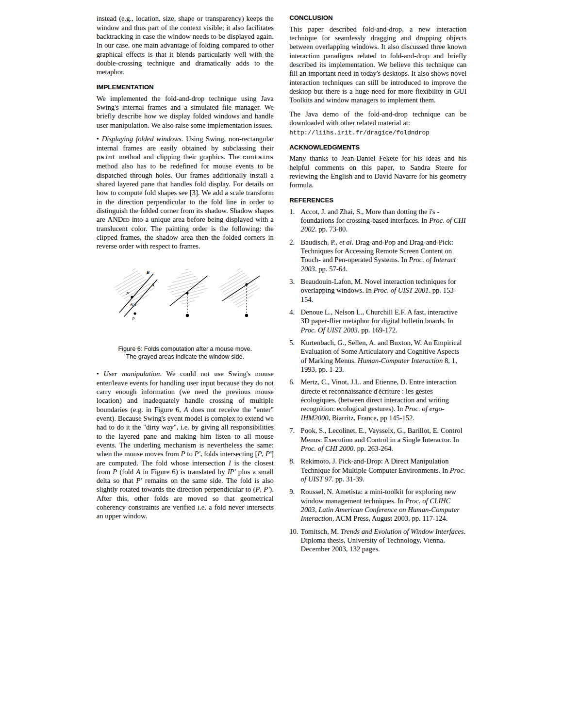instead (e.g., location, size, shape or transparency) keeps the window and thus part of the context visible; it also facilitates backtracking in case the window needs to be displayed again. In our case, one main advantage of folding compared to other graphical effects is that it blends particularly well with the double-crossing technique and dramatically adds to the metaphor.
Implementation
We implemented the fold-and-drop technique using Java Swing's internal frames and a simulated file manager. We briefly describe how we display folded windows and handle user manipulation. We also raise some implementation issues.
• Displaying folded windows. Using Swing, non-rectangular internal frames are easily obtained by subclassing their paint method and clipping their graphics. The contains method also has to be redefined for mouse events to be dispatched through holes. Our frames additionally install a shared layered pane that handles fold display. For details on how to compute fold shapes see [3]. We add a scale transform in the direction perpendicular to the fold line in order to distinguish the folded corner from its shadow. Shadow shapes are ANDed into a unique area before being displayed with a translucent color. The painting order is the following: the clipped frames, the shadow area then the folded corners in reverse order with respect to frames.
P' P B A I A
Figure 6: Folds computation after a mouse move.
The grayed areas indicate the window side.
• User manipulation. We could not use Swing's mouse enter/leave events for handling user input because they do not carry enough information (we need the previous mouse location) and inadequately handle crossing of multiple boundaries (e.g. in Figure 6, A does not receive the "enter" event). Because Swing's event model is complex to extend we had to do it the "dirty way", i.e. by giving all responsibilities to the layered pane and making him listen to all mouse events. The underling mechanism is nevertheless the same: when the mouse moves from P to P', folds intersecting [P, P'] are computed. The fold whose intersection I is the closest from P (fold A in Figure 6) is translated by IP' plus a small delta so that P' remains on the same side. The fold is also slightly rotated towards the direction perpendicular to (P, P'). After this, other folds are moved so that geometrical coherency constraints are verified i.e. a fold never intersects an upper window.
Conclusion
This paper described fold-and-drop, a new interaction technique for seamlessly dragging and dropping objects between overlapping windows. It also discussed three known interaction paradigms related to fold-and-drop and briefly described its implementation. We believe this technique can fill an important need in today's desktops. It also shows novel interaction techniques can still be introduced to improve the desktop but there is a huge need for more flexibility in GUI Toolkits and window managers to implement them.
The Java demo of the fold-and-drop technique can be downloaded with other related material at:
http://liihs.irit.fr/dragice/foldndrop
Acknowledgments
Many thanks to Jean-Daniel Fekete for his ideas and his helpful comments on this paper, to Sandra Steere for reviewing the English and to David Navarre for his geometry formula.
References
Accot, J. and Zhai, S., More than dotting the i's - foundations for crossing-based interfaces. In Proc. of CHI 2002. pp. 73-80.
Baudisch, P., et al. Drag-and-Pop and Drag-and-Pick: Techniques for Accessing Remote Screen Content on Touch- and Pen-operated Systems. In Proc. of Interact 2003. pp. 57-64.
Beaudouin-Lafon, M. Novel interaction techniques for overlapping windows. In Proc. of UIST 2001. pp. 153-154.
Denoue L., Nelson L., Churchill E.F. A fast, interactive 3D paper-flier metaphor for digital bulletin boards. In Proc. Of UIST 2003. pp. 169-172.
Kurtenbach, G., Sellen, A. and Buxton, W. An Empirical Evaluation of Some Articulatory and Cognitive Aspects of Marking Menus. Human-Computer Interaction 8, 1, 1993, pp. 1-23.
Mertz, C., Vinot, J.L. and Etienne, D. Entre interaction directe et reconnaissance d'écriture : les gestes écologiques. (between direct interaction and writing recognition: ecological gestures). In Proc. of ergo-IHM2000, Biarritz, France, pp 145-152.
Pook, S., Lecolinet, E., Vaysseix, G., Barillot, E. Control Menus: Execution and Control in a Single Interactor. In Proc. of CHI 2000. pp. 263-264.
Rekimoto, J. Pick-and-Drop: A Direct Manipulation Technique for Multiple Computer Environments. In Proc. of UIST 97. pp. 31-39.
Roussel, N. Ametista: a mini-toolkit for exploring new window management techniques. In Proc. of CLIHC 2003, Latin American Conference on Human-Computer Interaction, ACM Press, August 2003, pp. 117-124.
Tomitsch, M. Trends and Evolution of Window Interfaces. Diploma thesis, University of Technology, Vienna, December 2003, 132 pages.